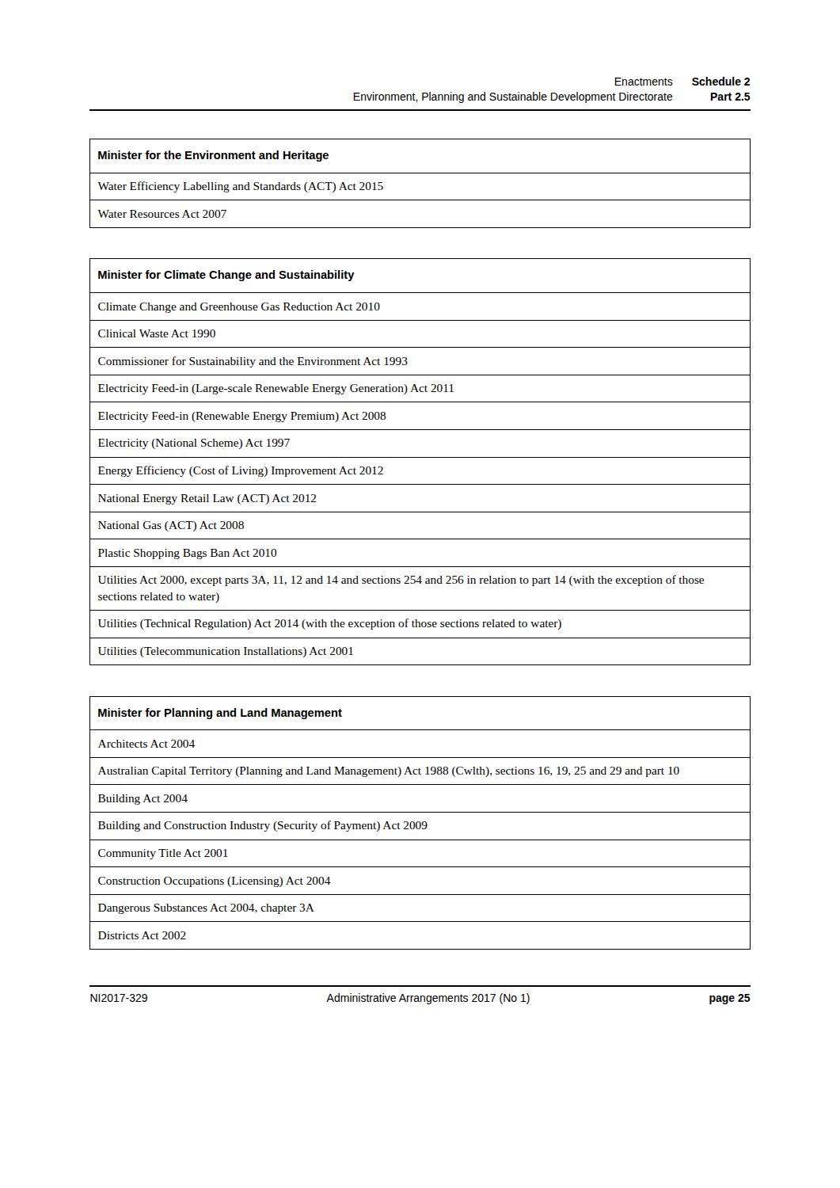Enactments
Environment, Planning and Sustainable Development Directorate
Schedule 2
Part 2.5
| Minister for the Environment and Heritage |
| --- |
| Water Efficiency Labelling and Standards (ACT) Act 2015 |
| Water Resources Act 2007 |
| Minister for Climate Change and Sustainability |
| --- |
| Climate Change and Greenhouse Gas Reduction Act 2010 |
| Clinical Waste Act 1990 |
| Commissioner for Sustainability and the Environment Act 1993 |
| Electricity Feed-in (Large-scale Renewable Energy Generation) Act 2011 |
| Electricity Feed-in (Renewable Energy Premium) Act 2008 |
| Electricity (National Scheme) Act 1997 |
| Energy Efficiency (Cost of Living) Improvement Act 2012 |
| National Energy Retail Law (ACT) Act 2012 |
| National Gas (ACT) Act 2008 |
| Plastic Shopping Bags Ban Act 2010 |
| Utilities Act 2000, except parts 3A, 11, 12 and 14 and sections 254 and 256 in relation to part 14 (with the exception of those sections related to water) |
| Utilities (Technical Regulation) Act 2014 (with the exception of those sections related to water) |
| Utilities (Telecommunication Installations) Act 2001 |
| Minister for Planning and Land Management |
| --- |
| Architects Act 2004 |
| Australian Capital Territory (Planning and Land Management) Act 1988 (Cwlth), sections 16, 19, 25 and 29 and part 10 |
| Building Act 2004 |
| Building and Construction Industry (Security of Payment) Act 2009 |
| Community Title Act 2001 |
| Construction Occupations (Licensing) Act 2004 |
| Dangerous Substances Act 2004, chapter 3A |
| Districts Act 2002 |
NI2017-329
Administrative Arrangements 2017 (No 1)
page 25